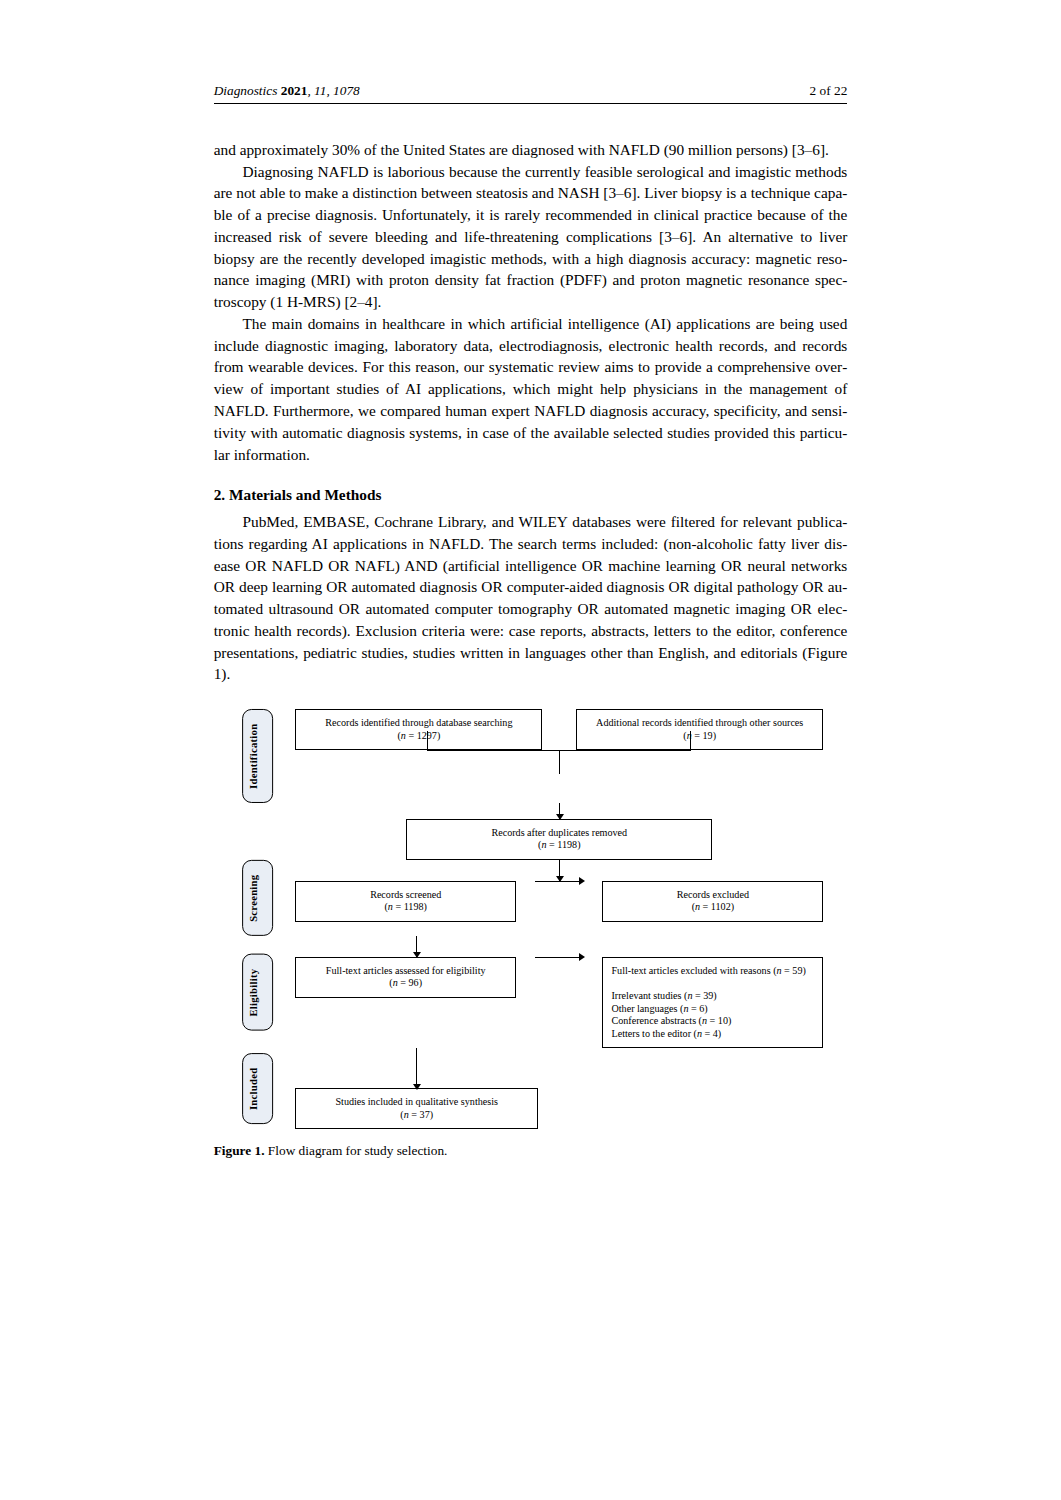Diagnostics 2021, 11, 1078
2 of 22
and approximately 30% of the United States are diagnosed with NAFLD (90 million persons) [3–6].
Diagnosing NAFLD is laborious because the currently feasible serological and imagistic methods are not able to make a distinction between steatosis and NASH [3–6]. Liver biopsy is a technique capable of a precise diagnosis. Unfortunately, it is rarely recommended in clinical practice because of the increased risk of severe bleeding and life-threatening complications [3–6]. An alternative to liver biopsy are the recently developed imagistic methods, with a high diagnosis accuracy: magnetic resonance imaging (MRI) with proton density fat fraction (PDFF) and proton magnetic resonance spectroscopy (1 H-MRS) [2–4].
The main domains in healthcare in which artificial intelligence (AI) applications are being used include diagnostic imaging, laboratory data, electrodiagnosis, electronic health records, and records from wearable devices. For this reason, our systematic review aims to provide a comprehensive overview of important studies of AI applications, which might help physicians in the management of NAFLD. Furthermore, we compared human expert NAFLD diagnosis accuracy, specificity, and sensitivity with automatic diagnosis systems, in case of the available selected studies provided this particular information.
2. Materials and Methods
PubMed, EMBASE, Cochrane Library, and WILEY databases were filtered for relevant publications regarding AI applications in NAFLD. The search terms included: (non-alcoholic fatty liver disease OR NAFLD OR NAFL) AND (artificial intelligence OR machine learning OR neural networks OR deep learning OR automated diagnosis OR computer-aided diagnosis OR digital pathology OR automated ultrasound OR automated computer tomography OR automated magnetic imaging OR electronic health records). Exclusion criteria were: case reports, abstracts, letters to the editor, conference presentations, pediatric studies, studies written in languages other than English, and editorials (Figure 1).
Identification
Records identified through database searching
(n = 1297)
Additional records identified through other sources
(n = 19)
Records after duplicates removed
(n = 1198)
Screening
Records screened
(n = 1198)
Records excluded
(n = 1102)
Eligibility
Full-text articles assessed for eligibility
(n = 96)
Full-text articles excluded with reasons (n = 59)
Irrelevant studies (n = 39)
Other languages (n = 6)
Conference abstracts (n = 10)
Letters to the editor (n = 4)
Included
Studies included in qualitative synthesis
(n = 37)
Figure 1. Flow diagram for study selection.